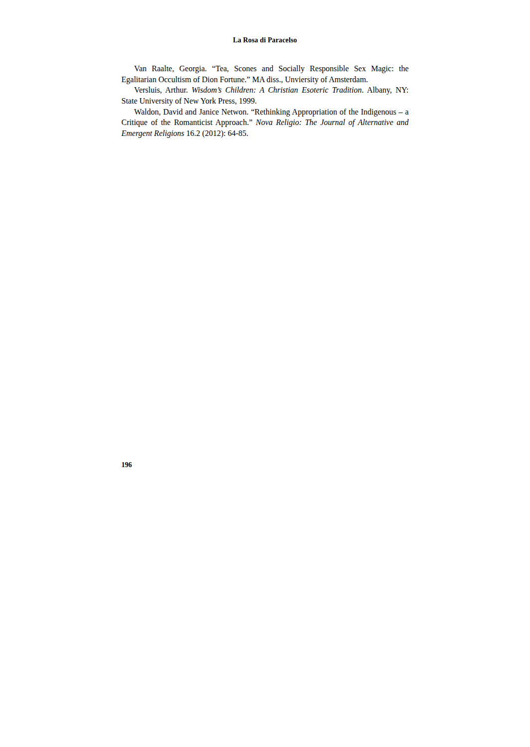La Rosa di Paracelso
Van Raalte, Georgia. “Tea, Scones and Socially Responsible Sex Magic: the Egalitarian Occultism of Dion Fortune.” MA diss., Unviersity of Amsterdam.
Versluis, Arthur. Wisdom’s Children: A Christian Esoteric Tradition. Albany, NY: State University of New York Press, 1999.
Waldon, David and Janice Netwon. “Rethinking Appropriation of the Indigenous – a Critique of the Romanticist Approach.” Nova Religio: The Journal of Alternative and Emergent Religions 16.2 (2012): 64-85.
196